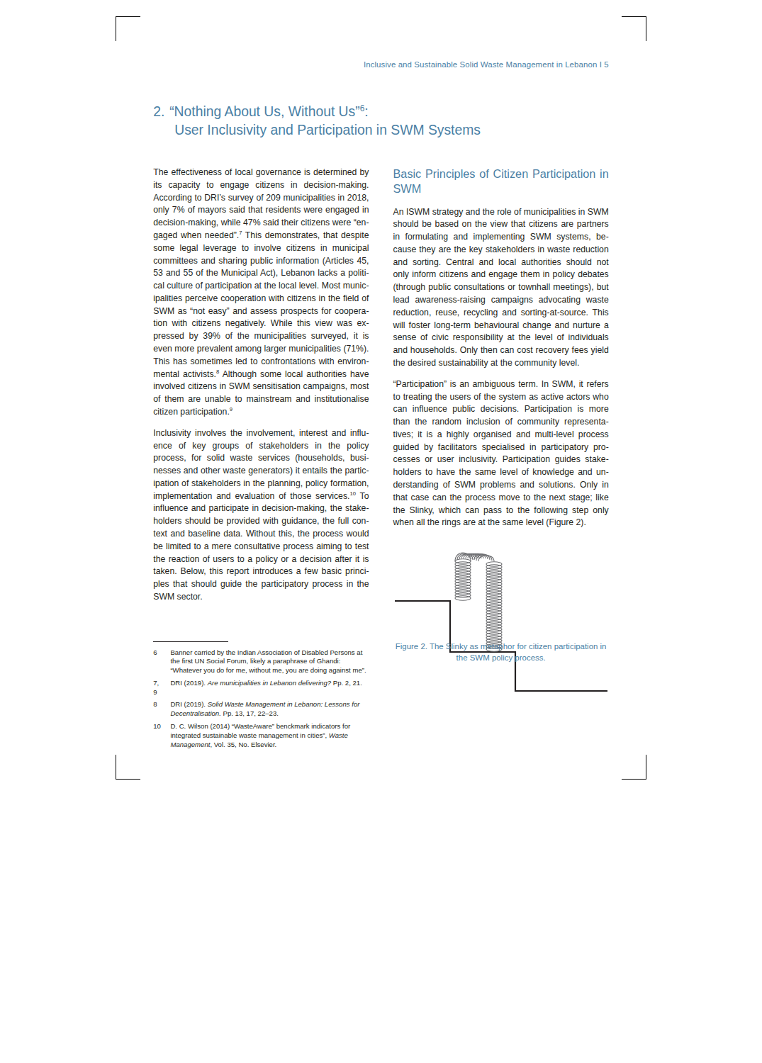Inclusive and Sustainable Solid Waste Management in Lebanon I 5
2.“Nothing About Us, Without Us”6: User Inclusivity and Participation in SWM Systems
The effectiveness of local governance is determined by its capacity to engage citizens in decision-making. According to DRI’s survey of 209 municipalities in 2018, only 7% of mayors said that residents were engaged in decision-making, while 47% said their citizens were “engaged when needed”.7 This demonstrates, that despite some legal leverage to involve citizens in municipal committees and sharing public information (Articles 45, 53 and 55 of the Municipal Act), Lebanon lacks a political culture of participation at the local level. Most municipalities perceive cooperation with citizens in the field of SWM as “not easy” and assess prospects for cooperation with citizens negatively. While this view was expressed by 39% of the municipalities surveyed, it is even more prevalent among larger municipalities (71%). This has sometimes led to confrontations with environmental activists.8 Although some local authorities have involved citizens in SWM sensitisation campaigns, most of them are unable to mainstream and institutionalise citizen participation.9
Inclusivity involves the involvement, interest and influence of key groups of stakeholders in the policy process, for solid waste services (households, businesses and other waste generators) it entails the participation of stakeholders in the planning, policy formation, implementation and evaluation of those services.10 To influence and participate in decision-making, the stakeholders should be provided with guidance, the full context and baseline data. Without this, the process would be limited to a mere consultative process aiming to test the reaction of users to a policy or a decision after it is taken. Below, this report introduces a few basic principles that should guide the participatory process in the SWM sector.
Basic Principles of Citizen Participation in SWM
An ISWM strategy and the role of municipalities in SWM should be based on the view that citizens are partners in formulating and implementing SWM systems, because they are the key stakeholders in waste reduction and sorting. Central and local authorities should not only inform citizens and engage them in policy debates (through public consultations or townhall meetings), but lead awareness-raising campaigns advocating waste reduction, reuse, recycling and sorting-at-source. This will foster long-term behavioural change and nurture a sense of civic responsibility at the level of individuals and households. Only then can cost recovery fees yield the desired sustainability at the community level.
“Participation” is an ambiguous term. In SWM, it refers to treating the users of the system as active actors who can influence public decisions. Participation is more than the random inclusion of community representatives; it is a highly organised and multi-level process guided by facilitators specialised in participatory processes or user inclusivity. Participation guides stakeholders to have the same level of knowledge and understanding of SWM problems and solutions. Only in that case can the process move to the next stage; like the Slinky, which can pass to the following step only when all the rings are at the same level (Figure 2).
6
Banner carried by the Indian Association of Disabled Persons at the first UN Social Forum, likely a paraphrase of Ghandi: “Whatever you do for me, without me, you are doing against me”.
7, 9
DRI (2019). Are municipalities in Lebanon delivering? Pp. 2, 21.
8
DRI (2019). Solid Waste Management in Lebanon: Lessons for Decentralisation. Pp. 13, 17, 22–23.
10
D. C. Wilson (2014) “WasteAware” benckmark indicators for integrated sustainable waste management in cities”, Waste Management, Vol. 35, No. Elsevier.
Figure 2. The Slinky as metaphor for citizen participation in the SWM policy process.